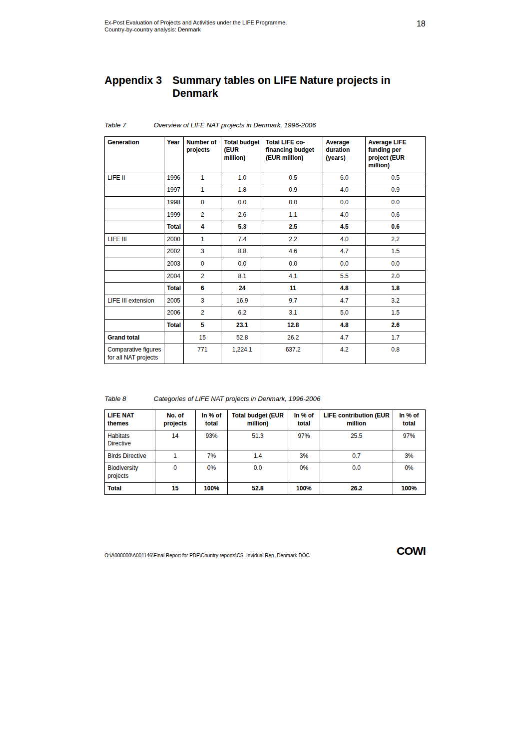Ex-Post Evaluation of Projects and Activities under the LIFE Programme.
Country-by-country analysis: Denmark
18
Appendix 3 Summary tables on LIFE Nature projects in Denmark
Table 7 Overview of LIFE NAT projects in Denmark, 1996-2006
| Generation | Year | Number of projects | Total budget (EUR million) | Total LIFE co-financing budget (EUR million) | Average duration (years) | Average LIFE funding per project (EUR million) |
| --- | --- | --- | --- | --- | --- | --- |
| LIFE II | 1996 | 1 | 1.0 | 0.5 | 6.0 | 0.5 |
| | 1997 | 1 | 1.8 | 0.9 | 4.0 | 0.9 |
| | 1998 | 0 | 0.0 | 0.0 | 0.0 | 0.0 |
| | 1999 | 2 | 2.6 | 1.1 | 4.0 | 0.6 |
| | Total | 4 | 5.3 | 2.5 | 4.5 | 0.6 |
| LIFE III | 2000 | 1 | 7.4 | 2.2 | 4.0 | 2.2 |
| | 2002 | 3 | 8.8 | 4.6 | 4.7 | 1.5 |
| | 2003 | 0 | 0.0 | 0.0 | 0.0 | 0.0 |
| | 2004 | 2 | 8.1 | 4.1 | 5.5 | 2.0 |
| | Total | 6 | 24 | 11 | 4.8 | 1.8 |
| LIFE III extension | 2005 | 3 | 16.9 | 9.7 | 4.7 | 3.2 |
| | 2006 | 2 | 6.2 | 3.1 | 5.0 | 1.5 |
| | Total | 5 | 23.1 | 12.8 | 4.8 | 2.6 |
| Grand total | | 15 | 52.8 | 26.2 | 4.7 | 1.7 |
| Comparative figures for all NAT projects | | 771 | 1,224.1 | 637.2 | 4.2 | 0.8 |
Table 8 Categories of LIFE NAT projects in Denmark, 1996-2006
| LIFE NAT themes | No. of projects | In % of total | Total budget (EUR million) | In % of total | LIFE contribution (EUR million | In % of total |
| --- | --- | --- | --- | --- | --- | --- |
| Habitats Directive | 14 | 93% | 51.3 | 97% | 25.5 | 97% |
| Birds Directive | 1 | 7% | 1.4 | 3% | 0.7 | 3% |
| Biodiversity projects | 0 | 0% | 0.0 | 0% | 0.0 | 0% |
| Total | 15 | 100% | 52.8 | 100% | 26.2 | 100% |
O:\A000000\A001146\Final Report for PDF\Country reports\CS_Invidual Rep_Denmark.DOC
COWI